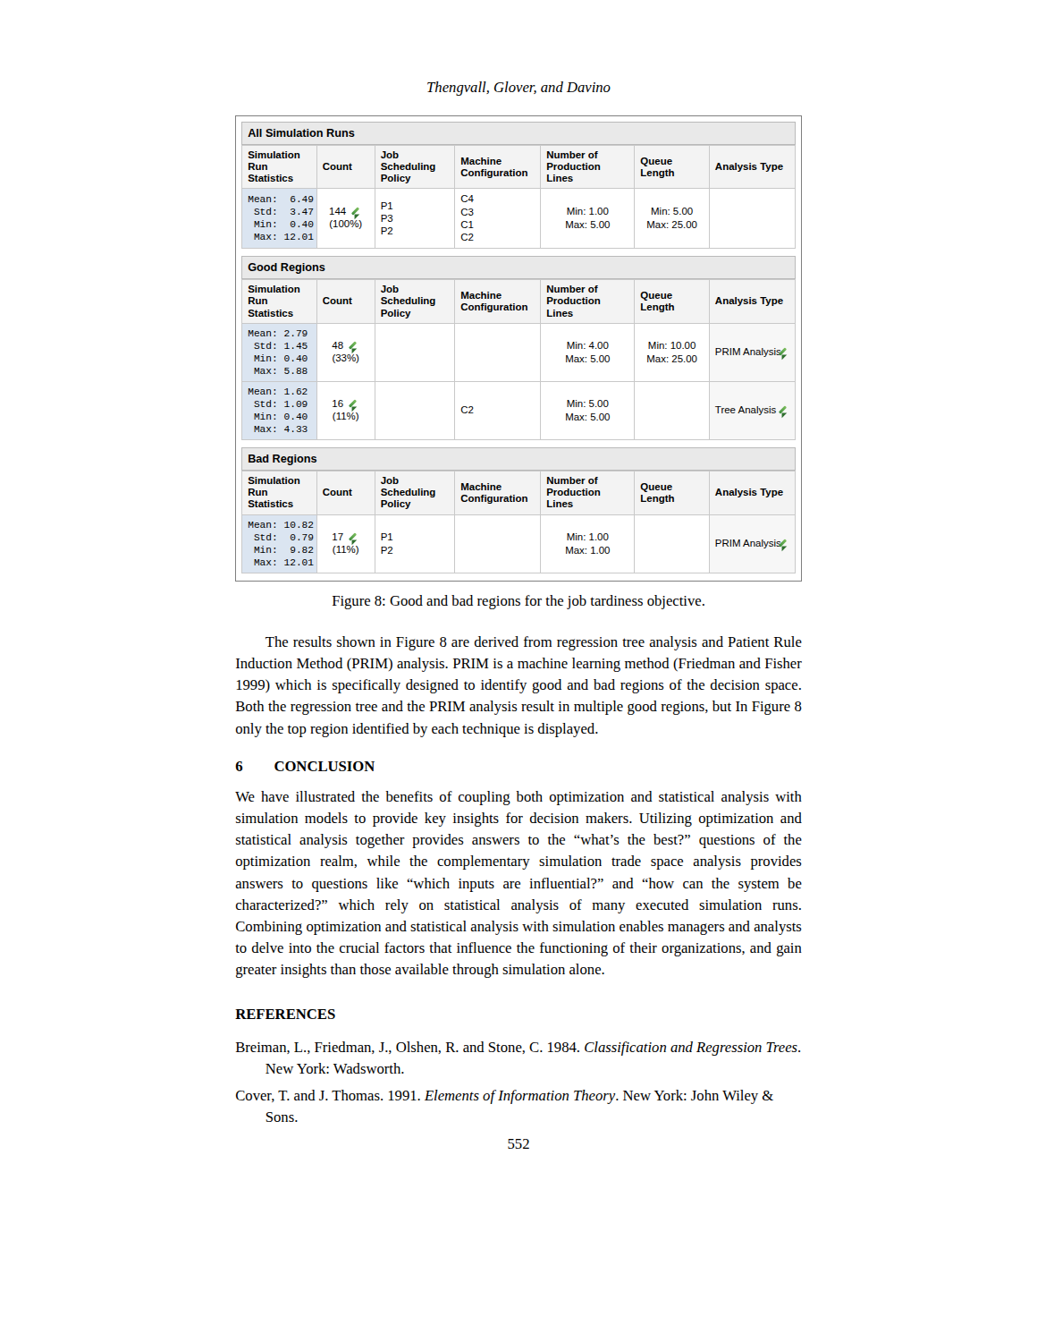Thengvall, Glover, and Davino
All Simulation Runs
| Simulation Run Statistics | Count | Job Scheduling Policy | Machine Configuration | Number of Production Lines | Queue Length | Analysis Type |
| --- | --- | --- | --- | --- | --- | --- |
| Mean: 6.49 Std: 3.47 Min: 0.40 Max: 12.01 | 144 (100%) | P1 P3 P2 | C4 C3 C1 C2 | Min: 1.00 Max: 5.00 | Min: 5.00 Max: 25.00 | |
Good Regions
| Simulation Run Statistics | Count | Job Scheduling Policy | Machine Configuration | Number of Production Lines | Queue Length | Analysis Type |
| --- | --- | --- | --- | --- | --- | --- |
| Mean: 2.79 Std: 1.45 Min: 0.40 Max: 5.88 | 48 (33%) | | | Min: 4.00 Max: 5.00 | Min: 10.00 Max: 25.00 | PRIM Analysis |
| Mean: 1.62 Std: 1.09 Min: 0.40 Max: 4.33 | 16 (11%) | | C2 | Min: 5.00 Max: 5.00 | | Tree Analysis |
Bad Regions
| Simulation Run Statistics | Count | Job Scheduling Policy | Machine Configuration | Number of Production Lines | Queue Length | Analysis Type |
| --- | --- | --- | --- | --- | --- | --- |
| Mean: 10.82 Std: 0.79 Min: 9.82 Max: 12.01 | 17 (11%) | P1 P2 | | Min: 1.00 Max: 1.00 | | PRIM Analysis |
Figure 8: Good and bad regions for the job tardiness objective.
The results shown in Figure 8 are derived from regression tree analysis and Patient Rule Induction Method (PRIM) analysis. PRIM is a machine learning method (Friedman and Fisher 1999) which is specifically designed to identify good and bad regions of the decision space. Both the regression tree and the PRIM analysis result in multiple good regions, but In Figure 8 only the top region identified by each technique is displayed.
6 CONCLUSION
We have illustrated the benefits of coupling both optimization and statistical analysis with simulation models to provide key insights for decision makers. Utilizing optimization and statistical analysis together provides answers to the “what’s the best?” questions of the optimization realm, while the complementary simulation trade space analysis provides answers to questions like “which inputs are influential?” and “how can the system be characterized?” which rely on statistical analysis of many executed simulation runs. Combining optimization and statistical analysis with simulation enables managers and analysts to delve into the crucial factors that influence the functioning of their organizations, and gain greater insights than those available through simulation alone.
REFERENCES
Breiman, L., Friedman, J., Olshen, R. and Stone, C. 1984. Classification and Regression Trees. New York: Wadsworth.
Cover, T. and J. Thomas. 1991. Elements of Information Theory. New York: John Wiley & Sons.
552